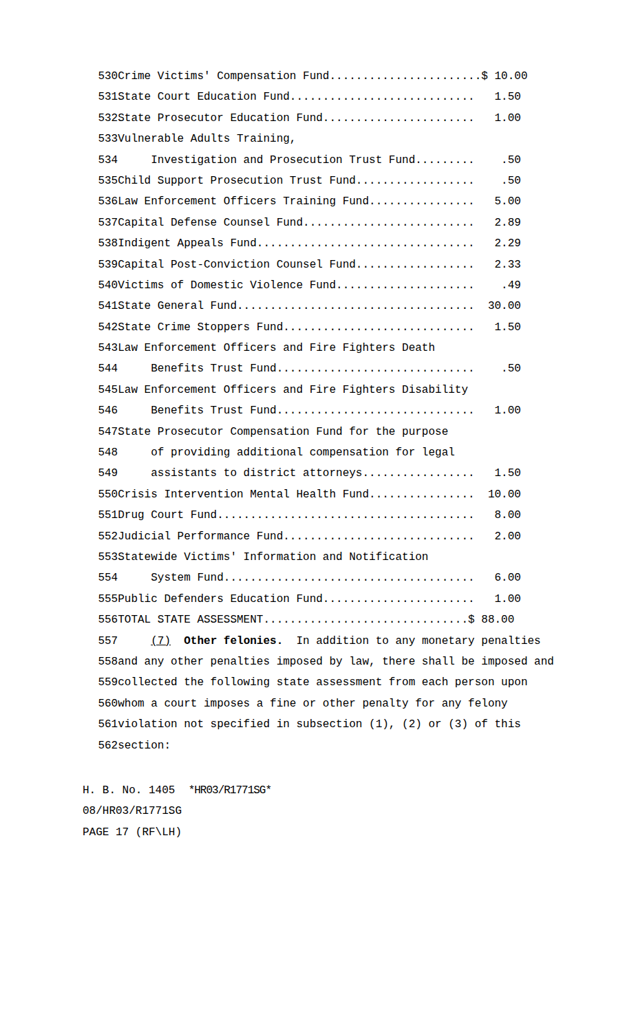| 530 | Crime Victims' Compensation Fund.......................$ 10.00 |
| 531 | State Court Education Fund............................ 1.50 |
| 532 | State Prosecutor Education Fund....................... 1.00 |
| 533 | Vulnerable Adults Training, |
| 534 | Investigation and Prosecution Trust Fund......... .50 |
| 535 | Child Support Prosecution Trust Fund.................. .50 |
| 536 | Law Enforcement Officers Training Fund................ 5.00 |
| 537 | Capital Defense Counsel Fund.......................... 2.89 |
| 538 | Indigent Appeals Fund................................. 2.29 |
| 539 | Capital Post-Conviction Counsel Fund.................. 2.33 |
| 540 | Victims of Domestic Violence Fund..................... .49 |
| 541 | State General Fund.................................... 30.00 |
| 542 | State Crime Stoppers Fund............................. 1.50 |
| 543 | Law Enforcement Officers and Fire Fighters Death |
| 544 | Benefits Trust Fund.............................. .50 |
| 545 | Law Enforcement Officers and Fire Fighters Disability |
| 546 | Benefits Trust Fund.............................. 1.00 |
| 547 | State Prosecutor Compensation Fund for the purpose |
| 548 | of providing additional compensation for legal |
| 549 | assistants to district attorneys................. 1.50 |
| 550 | Crisis Intervention Mental Health Fund................ 10.00 |
| 551 | Drug Court Fund....................................... 8.00 |
| 552 | Judicial Performance Fund............................. 2.00 |
| 553 | Statewide Victims' Information and Notification |
| 554 | System Fund...................................... 6.00 |
| 555 | Public Defenders Education Fund....................... 1.00 |
| 556 | TOTAL STATE ASSESSMENT...............................$ 88.00 |
| 557 | (7) Other felonies. In addition to any monetary penalties |
| 558 | and any other penalties imposed by law, there shall be imposed and |
| 559 | collected the following state assessment from each person upon |
| 560 | whom a court imposes a fine or other penalty for any felony |
| 561 | violation not specified in subsection (1), (2) or (3) of this |
| 562 | section: |
H. B. No. 1405 *HR03/R1771SG* 08/HR03/R1771SG PAGE 17 (RF\LH)